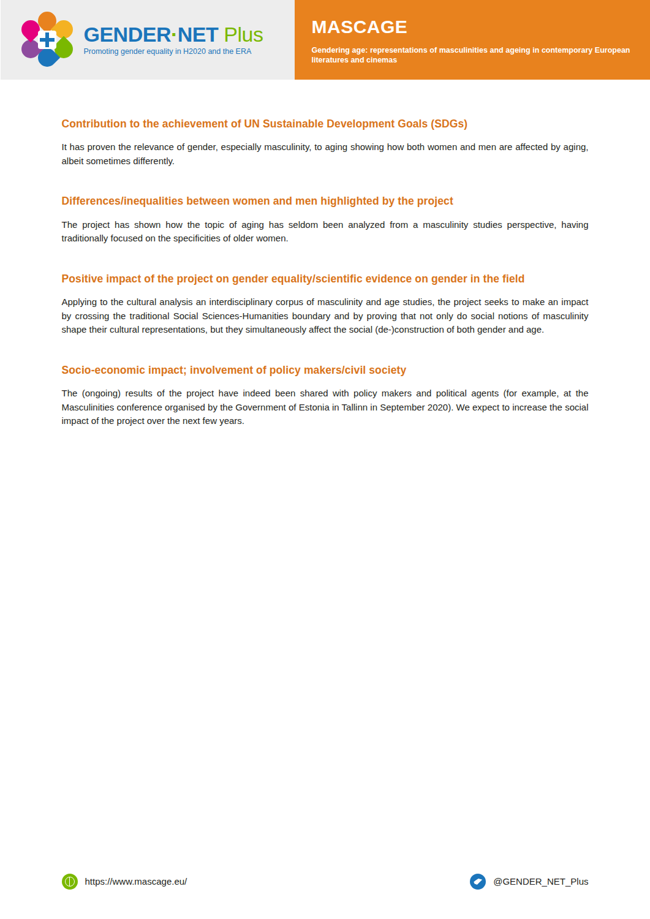GENDER·NET Plus
Promoting gender equality in H2020 and the ERA
MASCAGE
Gendering age: representations of masculinities and ageing in contemporary European literatures and cinemas
Contribution to the achievement of UN Sustainable Development Goals (SDGs)
It has proven the relevance of gender, especially masculinity, to aging showing how both women and men are affected by aging, albeit sometimes differently.
Differences/inequalities between women and men highlighted by the project
The project has shown how the topic of aging has seldom been analyzed from a masculinity studies perspective, having traditionally focused on the specificities of older women.
Positive impact of the project on gender equality/scientific evidence on gender in the field
Applying to the cultural analysis an interdisciplinary corpus of masculinity and age studies, the project seeks to make an impact by crossing the traditional Social Sciences-Humanities boundary and by proving that not only do social notions of masculinity shape their cultural representations, but they simultaneously affect the social (de-)construction of both gender and age.
Socio-economic impact; involvement of policy makers/civil society
The (ongoing) results of the project have indeed been shared with policy makers and political agents (for example, at the Masculinities conference organised by the Government of Estonia in Tallinn in September 2020). We expect to increase the social impact of the project over the next few years.
https://www.mascage.eu/
@GENDER_NET_Plus